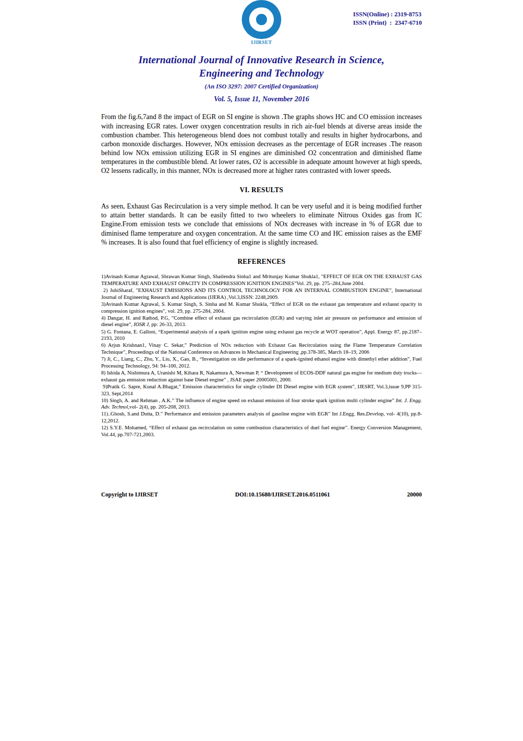ISSN(Online) : 2319-8753
ISSN (Print) : 2347-6710
IJIRSET
International Journal of Innovative Research in Science,
Engineering and Technology
(An ISO 3297: 2007 Certified Organization)
Vol. 5, Issue 11, November 2016
From the fig.6,7and 8 the impact of EGR on SI engine is shown .The graphs shows HC and CO emission increases with increasing EGR rates. Lower oxygen concentration results in rich air-fuel blends at diverse areas inside the combustion chamber. This heterogeneous blend does not combust totally and results in higher hydrocarbons, and carbon monoxide discharges. However, NOx emission decreases as the percentage of EGR increases .The reason behind low NOx emission utilizing EGR in SI engines are diminished O2 concentration and diminished flame temperatures in the combustible blend. At lower rates, O2 is accessible in adequate amount however at high speeds, O2 lessens radically, in this manner, NOx is decreased more at higher rates contrasted with lower speeds.
VI. RESULTS
As seen, Exhaust Gas Recirculation is a very simple method. It can be very useful and it is being modified further to attain better standards. It can be easily fitted to two wheelers to eliminate Nitrous Oxides gas from IC Engine.From emission tests we conclude that emissions of NOx decreases with increase in % of EGR due to diminised flame temperature and oxygen concentration. At the same time CO and HC emission raises as the EMF % increases. It is also found that fuel efficiency of engine is slightly increased.
REFERENCES
1)Avinash Kumar Agrawal, Shrawan Kumar Singh, Shailendra Sinha1 and Mritunjay Kumar Shukla1, "EFFECT OF EGR ON THE EXHAUST GAS TEMPERATURE AND EXHAUST OPACITY IN COMPRESSION IGNITION ENGINES"Vol. 29, pp. 275–284,June 2004.
2) JuhiSharaf, "EXHAUST EMISSIONS AND ITS CONTROL TECHNOLOGY FOR AN INTERNAL COMBUSTION ENGINE”, International Journal of Engineering Research and Applications (IJERA) ,Vol.3,ISSN: 2248,2009.
3)Avinash Kumar Agrawal, S. Kumar Singh, S. Sinha and M. Kumar Shukla, “Effect of EGR on the exhaust gas temperature and exhaust opacity in compression ignition engines”, vol. 29, pp. 275-284, 2004.
4) Dangar, H. and Rathod, P.G, ”Combine effect of exhaust gas recirculation (EGR) and varying inlet air pressure on performance and emission of diesel engine”, IOSR J, pp: 26-33, 2013.
5) G. Fontana, E. Galloni, “Experimental analysis of a spark ignition engine using exhaust gas recycle at WOT operation”, Appl. Energy 87, pp.2187–2193, 2010
6) Arjun Krishnan1, Vinay C. Sekar,” Prediction of NOx reduction with Exhaust Gas Recirculation using the Flame Temperature Correlation Technique”, Proceedings of the National Conference on Advances in Mechanical Engineering ,pp.378-385, March 18–19, 2006
7) Ji, C., Liang, C., Zhu, Y., Liu, X., Gao, B., “Investigation on idle performance of a spark-ignited ethanol engine with dimethyl ether addition”, Fuel Processing Technology, 94: 94–100, 2012.
8) Ishida A, Nishimura A, Uranishi M, Kihara R, Nakamura A, Newman P, “ Development of ECOS-DDF natural gas engine for medium duty trucks—exhaust gas emission reduction against base Diesel engine” , JSAE paper 20005001, 2000.
9)Pratik G. Sapre, Kunal A.Bhagat,” Emission characteristics for single cylinder DI Diesel engine with EGR system”, IJESRT, Vol.3,issue 9,PP 315-323, Sept,2014
10) Singh, A. and Rehman , A.K.” The influence of engine speed on exhaust emission of four stroke spark ignition multi cylinder engine” Int. J. Engg. Adv. Technol,vol- 2(4), pp. 205-208, 2013.
11)..Ghosh, S.and Dutta, D.” Performance and emission parameters analysis of gasoline engine with EGR” Int J.Engg. Res.Develop, vol- 4(10), pp.8-12,2012.
12) S.Y.E. Mohamed, “Effect of exhaust gas recirculation on some combustion characteristics of duel fuel engine”. Energy Conversion Management, Vol.44, pp.707-721,2003.
Copyright to IJIRSET
DOI:10.15680/IJIRSET.2016.0511061
20000